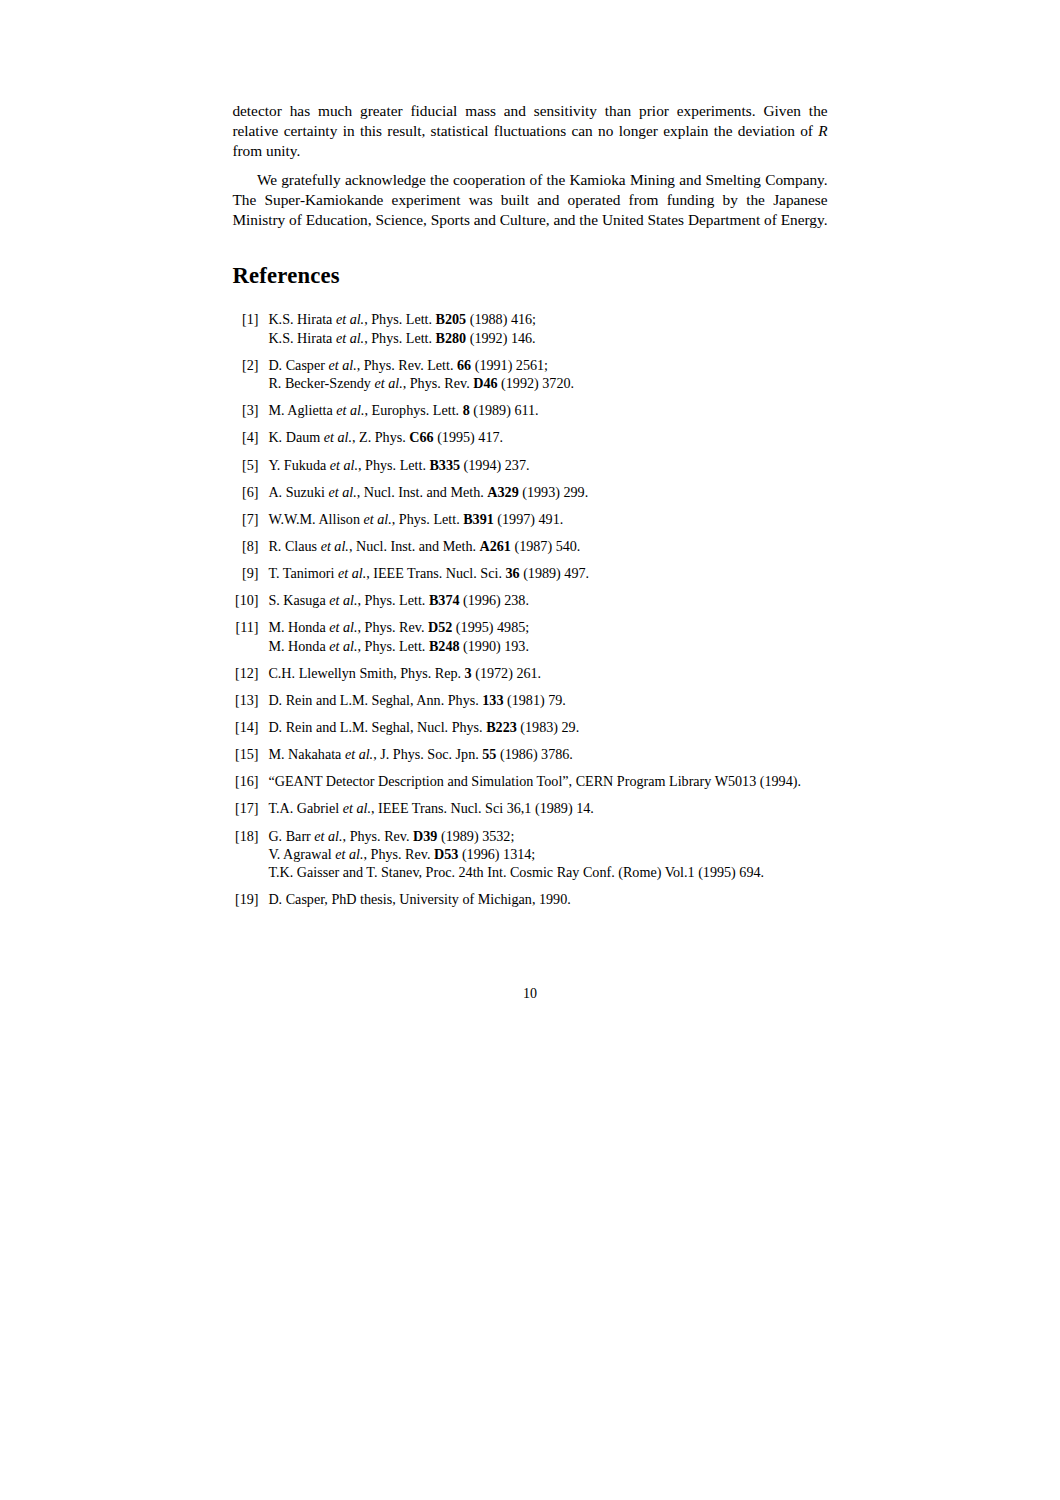detector has much greater fiducial mass and sensitivity than prior experiments. Given the relative certainty in this result, statistical fluctuations can no longer explain the deviation of R from unity.
We gratefully acknowledge the cooperation of the Kamioka Mining and Smelting Company. The Super-Kamiokande experiment was built and operated from funding by the Japanese Ministry of Education, Science, Sports and Culture, and the United States Department of Energy.
References
[1] K.S. Hirata et al., Phys. Lett. B205 (1988) 416; K.S. Hirata et al., Phys. Lett. B280 (1992) 146.
[2] D. Casper et al., Phys. Rev. Lett. 66 (1991) 2561; R. Becker-Szendy et al., Phys. Rev. D46 (1992) 3720.
[3] M. Aglietta et al., Europhys. Lett. 8 (1989) 611.
[4] K. Daum et al., Z. Phys. C66 (1995) 417.
[5] Y. Fukuda et al., Phys. Lett. B335 (1994) 237.
[6] A. Suzuki et al., Nucl. Inst. and Meth. A329 (1993) 299.
[7] W.W.M. Allison et al., Phys. Lett. B391 (1997) 491.
[8] R. Claus et al., Nucl. Inst. and Meth. A261 (1987) 540.
[9] T. Tanimori et al., IEEE Trans. Nucl. Sci. 36 (1989) 497.
[10] S. Kasuga et al., Phys. Lett. B374 (1996) 238.
[11] M. Honda et al., Phys. Rev. D52 (1995) 4985; M. Honda et al., Phys. Lett. B248 (1990) 193.
[12] C.H. Llewellyn Smith, Phys. Rep. 3 (1972) 261.
[13] D. Rein and L.M. Seghal, Ann. Phys. 133 (1981) 79.
[14] D. Rein and L.M. Seghal, Nucl. Phys. B223 (1983) 29.
[15] M. Nakahata et al., J. Phys. Soc. Jpn. 55 (1986) 3786.
[16]“GEANT Detector Description and Simulation Tool”, CERN Program Library W5013 (1994).
[17] T.A. Gabriel et al., IEEE Trans. Nucl. Sci 36,1 (1989) 14.
[18] G. Barr et al., Phys. Rev. D39 (1989) 3532; V. Agrawal et al., Phys. Rev. D53 (1996) 1314; T.K. Gaisser and T. Stanev, Proc. 24th Int. Cosmic Ray Conf. (Rome) Vol.1 (1995) 694.
[19] D. Casper, PhD thesis, University of Michigan, 1990.
10